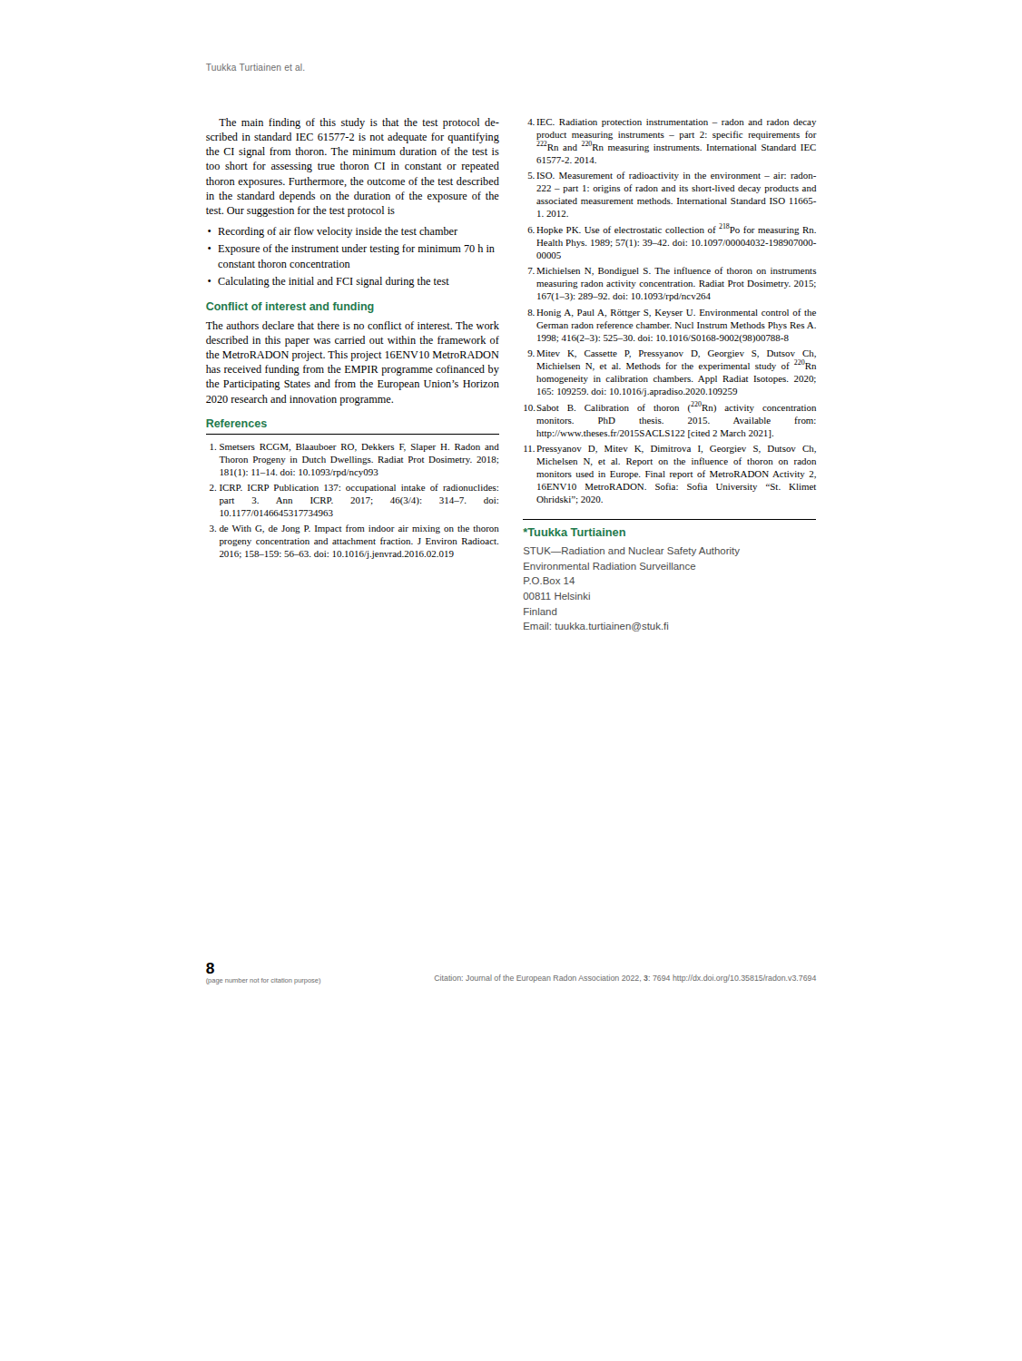Tuukka Turtiainen et al.
The main finding of this study is that the test protocol described in standard IEC 61577-2 is not adequate for quantifying the CI signal from thoron. The minimum duration of the test is too short for assessing true thoron CI in constant or repeated thoron exposures. Furthermore, the outcome of the test described in the standard depends on the duration of the exposure of the test. Our suggestion for the test protocol is
Recording of air flow velocity inside the test chamber
Exposure of the instrument under testing for minimum 70 h in constant thoron concentration
Calculating the initial and FCI signal during the test
Conflict of interest and funding
The authors declare that there is no conflict of interest. The work described in this paper was carried out within the framework of the MetroRADON project. This project 16ENV10 MetroRADON has received funding from the EMPIR programme cofinanced by the Participating States and from the European Union’s Horizon 2020 research and innovation programme.
References
Smetsers RCGM, Blaauboer RO, Dekkers F, Slaper H. Radon and Thoron Progeny in Dutch Dwellings. Radiat Prot Dosimetry. 2018; 181(1): 11–14. doi: 10.1093/rpd/ncy093
ICRP. ICRP Publication 137: occupational intake of radionuclides: part 3. Ann ICRP. 2017; 46(3/4): 314–7. doi: 10.1177/0146645317734963
de With G, de Jong P. Impact from indoor air mixing on the thoron progeny concentration and attachment fraction. J Environ Radioact. 2016; 158–159: 56–63. doi: 10.1016/j.jenvrad.2016.02.019
IEC. Radiation protection instrumentation – radon and radon decay product measuring instruments – part 2: specific requirements for 222Rn and 220Rn measuring instruments. International Standard IEC 61577-2. 2014.
ISO. Measurement of radioactivity in the environment – air: radon-222 – part 1: origins of radon and its short-lived decay products and associated measurement methods. International Standard ISO 11665-1. 2012.
Hopke PK. Use of electrostatic collection of 218Po for measuring Rn. Health Phys. 1989; 57(1): 39–42. doi: 10.1097/00004032-198907000-00005
Michielsen N, Bondiguel S. The influence of thoron on instruments measuring radon activity concentration. Radiat Prot Dosimetry. 2015; 167(1–3): 289–92. doi: 10.1093/rpd/ncv264
Honig A, Paul A, Röttger S, Keyser U. Environmental control of the German radon reference chamber. Nucl Instrum Methods Phys Res A. 1998; 416(2–3): 525–30. doi: 10.1016/S0168-9002(98)00788-8
Mitev K, Cassette P, Pressyanov D, Georgiev S, Dutsov Ch, Michielsen N, et al. Methods for the experimental study of 220Rn homogeneity in calibration chambers. Appl Radiat Isotopes. 2020; 165: 109259. doi: 10.1016/j.apradiso.2020.109259
Sabot B. Calibration of thoron (220Rn) activity concentration monitors. PhD thesis. 2015. Available from: http://www.theses.fr/2015SACLS122 [cited 2 March 2021].
Pressyanov D, Mitev K, Dimitrova I, Georgiev S, Dutsov Ch, Michelsen N, et al. Report on the influence of thoron on radon monitors used in Europe. Final report of MetroRADON Activity 2, 16ENV10 MetroRADON. Sofia: Sofia University “St. Klimet Ohridski”; 2020.
*Tuukka Turtiainen
STUK—Radiation and Nuclear Safety Authority
Environmental Radiation Surveillance
P.O.Box 14
00811 Helsinki
Finland
Email: tuukka.turtiainen@stuk.fi
8(page number not for citation purpose)
Citation: Journal of the European Radon Association 2022, 3: 7694 http://dx.doi.org/10.35815/radon.v3.7694